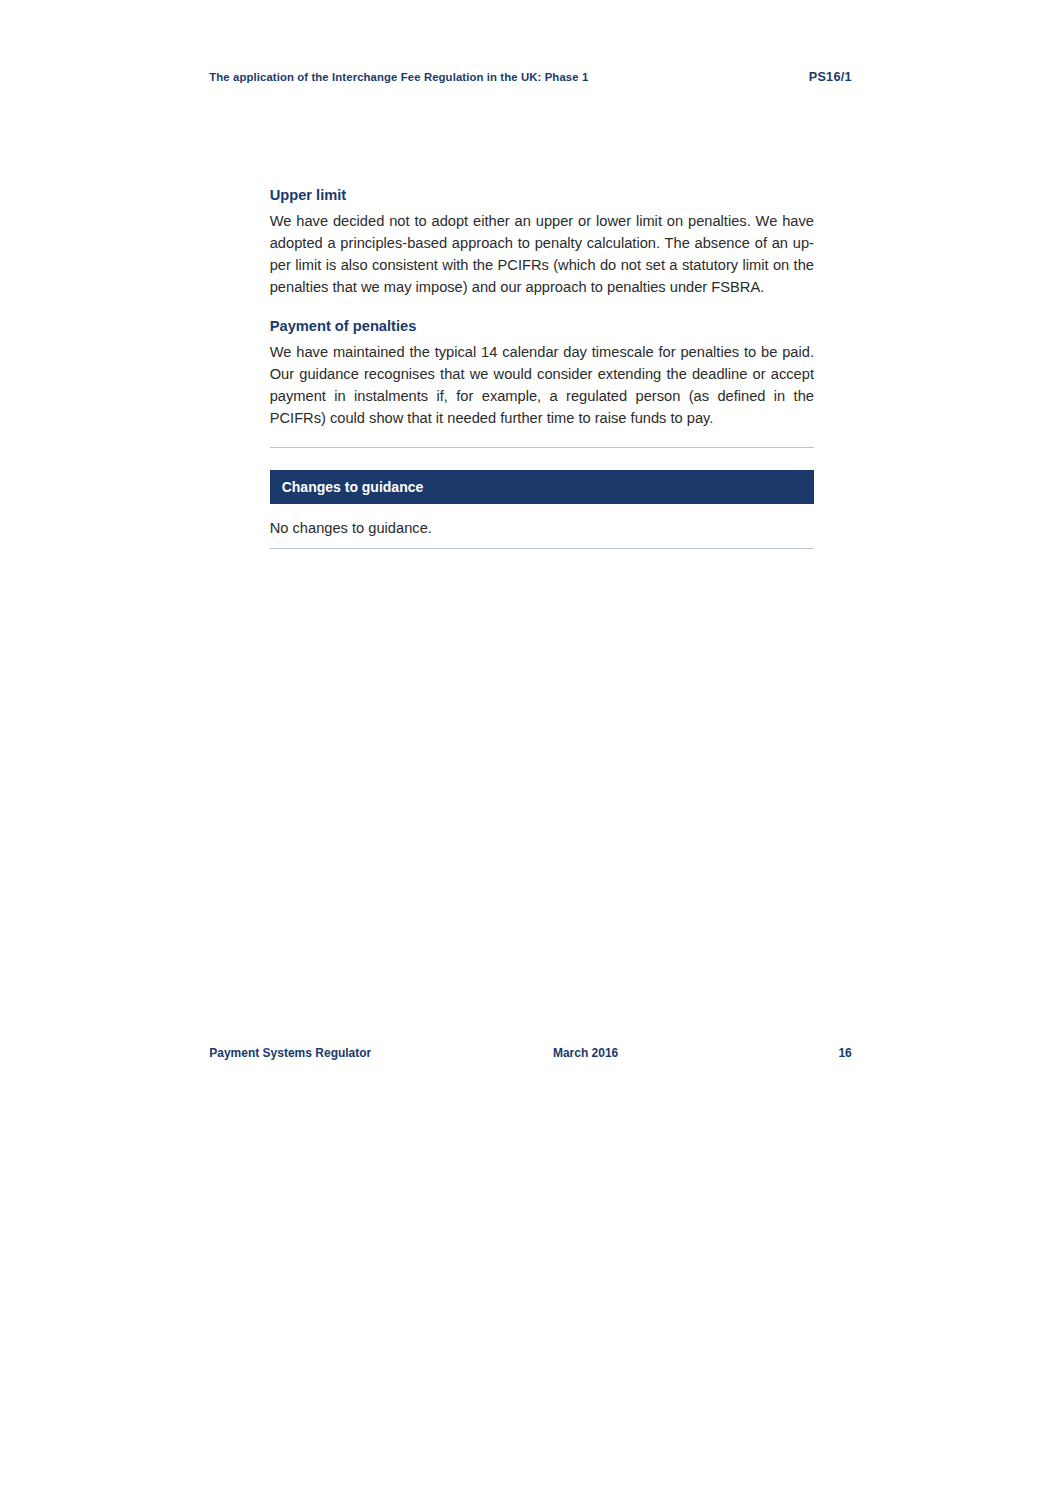The application of the Interchange Fee Regulation in the UK: Phase 1 PS16/1
Upper limit
We have decided not to adopt either an upper or lower limit on penalties. We have adopted a principles-based approach to penalty calculation. The absence of an upper limit is also consistent with the PCIFRs (which do not set a statutory limit on the penalties that we may impose) and our approach to penalties under FSBRA.
Payment of penalties
We have maintained the typical 14 calendar day timescale for penalties to be paid. Our guidance recognises that we would consider extending the deadline or accept payment in instalments if, for example, a regulated person (as defined in the PCIFRs) could show that it needed further time to raise funds to pay.
Changes to guidance
No changes to guidance.
Payment Systems Regulator March 2016 16